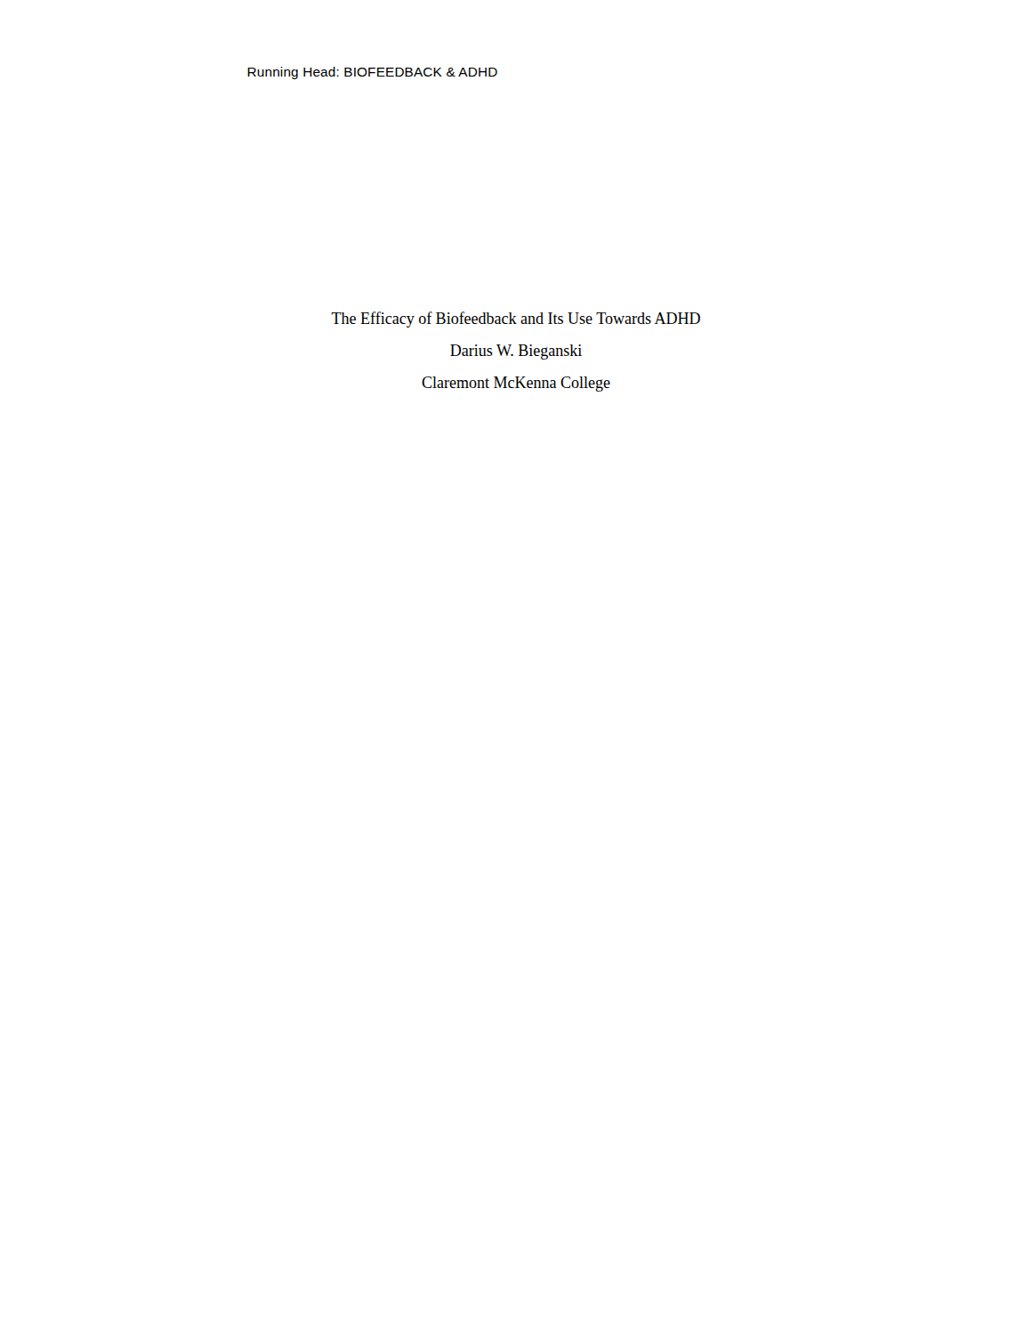Running Head: BIOFEEDBACK & ADHD
The Efficacy of Biofeedback and Its Use Towards ADHD
Darius W. Bieganski
Claremont McKenna College